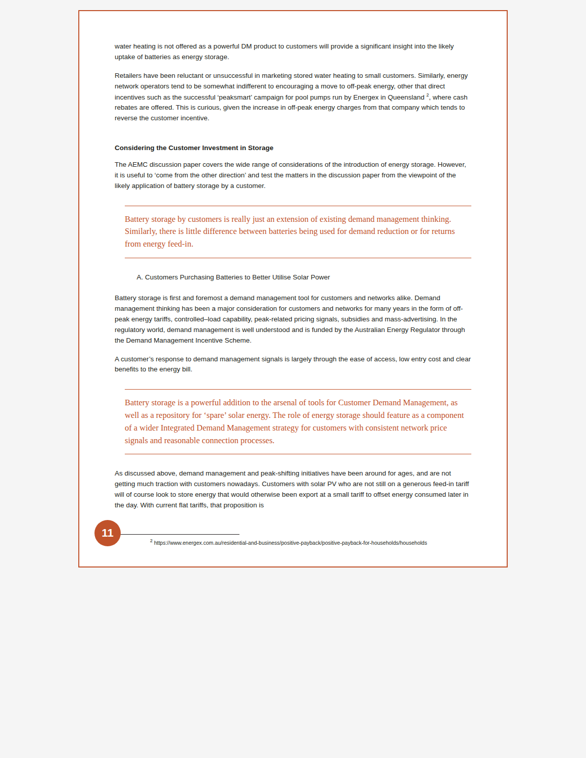water heating is not offered as a powerful DM product to customers will provide a significant insight into the likely uptake of batteries as energy storage.
Retailers have been reluctant or unsuccessful in marketing stored water heating to small customers. Similarly, energy network operators tend to be somewhat indifferent to encouraging a move to off-peak energy, other that direct incentives such as the successful ‘peaksmart’ campaign for pool pumps run by Energex in Queensland 2, where cash rebates are offered. This is curious, given the increase in off-peak energy charges from that company which tends to reverse the customer incentive.
Considering the Customer Investment in Storage
The AEMC discussion paper covers the wide range of considerations of the introduction of energy storage. However, it is useful to ‘come from the other direction’ and test the matters in the discussion paper from the viewpoint of the likely application of battery storage by a customer.
Battery storage by customers is really just an extension of existing demand management thinking. Similarly, there is little difference between batteries being used for demand reduction or for returns from energy feed-in.
Customers Purchasing Batteries to Better Utilise Solar Power
Battery storage is first and foremost a demand management tool for customers and networks alike. Demand management thinking has been a major consideration for customers and networks for many years in the form of off-peak energy tariffs, controlled–load capability, peak-related pricing signals, subsidies and mass-advertising. In the regulatory world, demand management is well understood and is funded by the Australian Energy Regulator through the Demand Management Incentive Scheme.
A customer’s response to demand management signals is largely through the ease of access, low entry cost and clear benefits to the energy bill.
Battery storage is a powerful addition to the arsenal of tools for Customer Demand Management, as well as a repository for ‘spare’ solar energy. The role of energy storage should feature as a component of a wider Integrated Demand Management strategy for customers with consistent network price signals and reasonable connection processes.
As discussed above, demand management and peak-shifting initiatives have been around for ages, and are not getting much traction with customers nowadays. Customers with solar PV who are not still on a generous feed-in tariff will of course look to store energy that would otherwise been export at a small tariff to offset energy consumed later in the day. With current flat tariffs, that proposition is
2 https://www.energex.com.au/residential-and-business/positive-payback/positive-payback-for-households/households
11